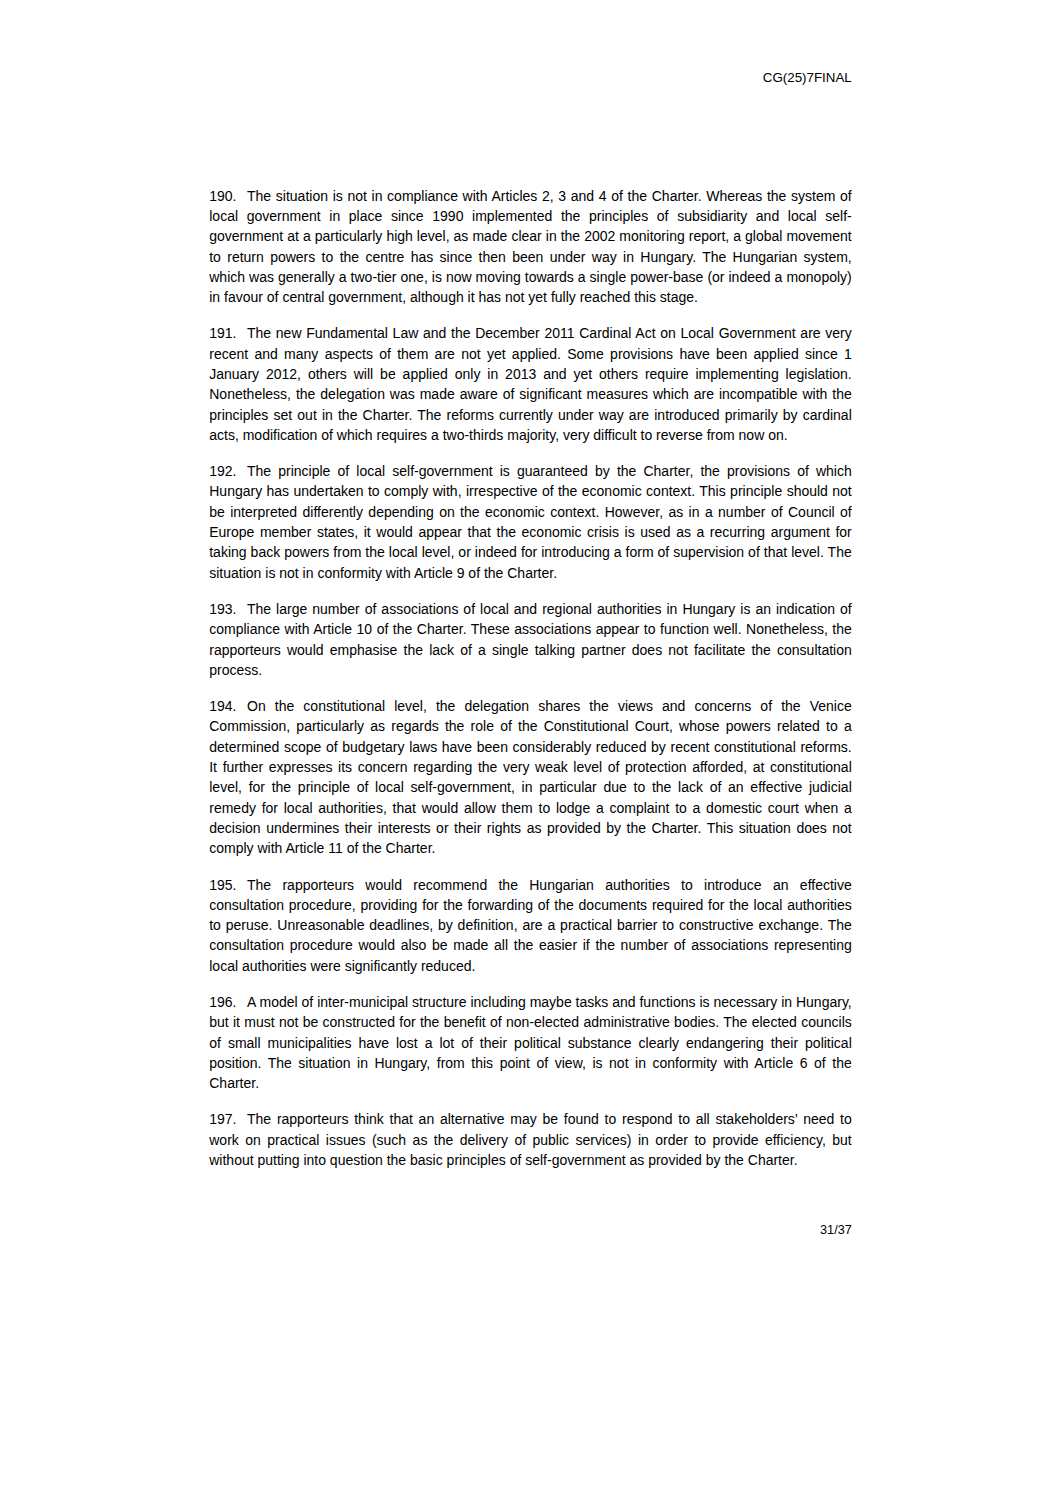CG(25)7FINAL
190. The situation is not in compliance with Articles 2, 3 and 4 of the Charter. Whereas the system of local government in place since 1990 implemented the principles of subsidiarity and local self-government at a particularly high level, as made clear in the 2002 monitoring report, a global movement to return powers to the centre has since then been under way in Hungary. The Hungarian system, which was generally a two-tier one, is now moving towards a single power-base (or indeed a monopoly) in favour of central government, although it has not yet fully reached this stage.
191. The new Fundamental Law and the December 2011 Cardinal Act on Local Government are very recent and many aspects of them are not yet applied. Some provisions have been applied since 1 January 2012, others will be applied only in 2013 and yet others require implementing legislation. Nonetheless, the delegation was made aware of significant measures which are incompatible with the principles set out in the Charter. The reforms currently under way are introduced primarily by cardinal acts, modification of which requires a two-thirds majority, very difficult to reverse from now on.
192. The principle of local self-government is guaranteed by the Charter, the provisions of which Hungary has undertaken to comply with, irrespective of the economic context. This principle should not be interpreted differently depending on the economic context. However, as in a number of Council of Europe member states, it would appear that the economic crisis is used as a recurring argument for taking back powers from the local level, or indeed for introducing a form of supervision of that level. The situation is not in conformity with Article 9 of the Charter.
193. The large number of associations of local and regional authorities in Hungary is an indication of compliance with Article 10 of the Charter. These associations appear to function well. Nonetheless, the rapporteurs would emphasise the lack of a single talking partner does not facilitate the consultation process.
194. On the constitutional level, the delegation shares the views and concerns of the Venice Commission, particularly as regards the role of the Constitutional Court, whose powers related to a determined scope of budgetary laws have been considerably reduced by recent constitutional reforms. It further expresses its concern regarding the very weak level of protection afforded, at constitutional level, for the principle of local self-government, in particular due to the lack of an effective judicial remedy for local authorities, that would allow them to lodge a complaint to a domestic court when a decision undermines their interests or their rights as provided by the Charter. This situation does not comply with Article 11 of the Charter.
195. The rapporteurs would recommend the Hungarian authorities to introduce an effective consultation procedure, providing for the forwarding of the documents required for the local authorities to peruse. Unreasonable deadlines, by definition, are a practical barrier to constructive exchange. The consultation procedure would also be made all the easier if the number of associations representing local authorities were significantly reduced.
196. A model of inter-municipal structure including maybe tasks and functions is necessary in Hungary, but it must not be constructed for the benefit of non-elected administrative bodies. The elected councils of small municipalities have lost a lot of their political substance clearly endangering their political position. The situation in Hungary, from this point of view, is not in conformity with Article 6 of the Charter.
197. The rapporteurs think that an alternative may be found to respond to all stakeholders’ need to work on practical issues (such as the delivery of public services) in order to provide efficiency, but without putting into question the basic principles of self-government as provided by the Charter.
31/37